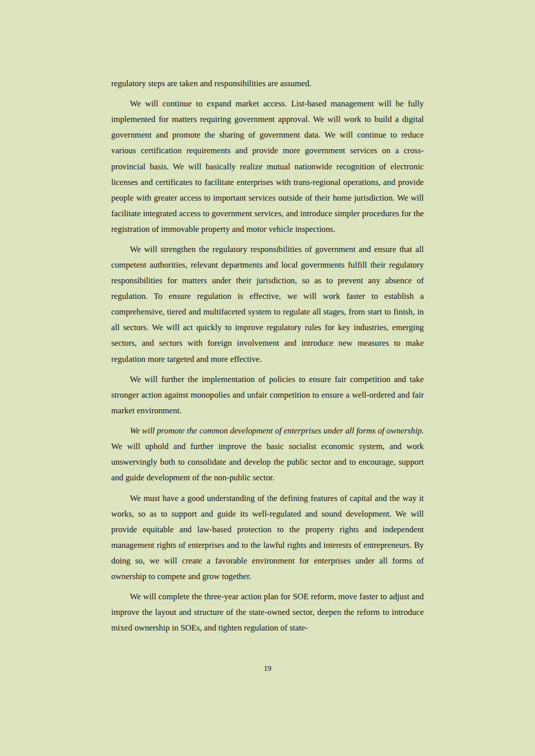regulatory steps are taken and responsibilities are assumed.
We will continue to expand market access. List-based management will be fully implemented for matters requiring government approval. We will work to build a digital government and promote the sharing of government data. We will continue to reduce various certification requirements and provide more government services on a cross-provincial basis. We will basically realize mutual nationwide recognition of electronic licenses and certificates to facilitate enterprises with trans-regional operations, and provide people with greater access to important services outside of their home jurisdiction. We will facilitate integrated access to government services, and introduce simpler procedures for the registration of immovable property and motor vehicle inspections.
We will strengthen the regulatory responsibilities of government and ensure that all competent authorities, relevant departments and local governments fulfill their regulatory responsibilities for matters under their jurisdiction, so as to prevent any absence of regulation. To ensure regulation is effective, we will work faster to establish a comprehensive, tiered and multifaceted system to regulate all stages, from start to finish, in all sectors. We will act quickly to improve regulatory rules for key industries, emerging sectors, and sectors with foreign involvement and introduce new measures to make regulation more targeted and more effective.
We will further the implementation of policies to ensure fair competition and take stronger action against monopolies and unfair competition to ensure a well-ordered and fair market environment.
We will promote the common development of enterprises under all forms of ownership. We will uphold and further improve the basic socialist economic system, and work unswervingly both to consolidate and develop the public sector and to encourage, support and guide development of the non-public sector.
We must have a good understanding of the defining features of capital and the way it works, so as to support and guide its well-regulated and sound development. We will provide equitable and law-based protection to the property rights and independent management rights of enterprises and to the lawful rights and interests of entrepreneurs. By doing so, we will create a favorable environment for enterprises under all forms of ownership to compete and grow together.
We will complete the three-year action plan for SOE reform, move faster to adjust and improve the layout and structure of the state-owned sector, deepen the reform to introduce mixed ownership in SOEs, and tighten regulation of state-
19